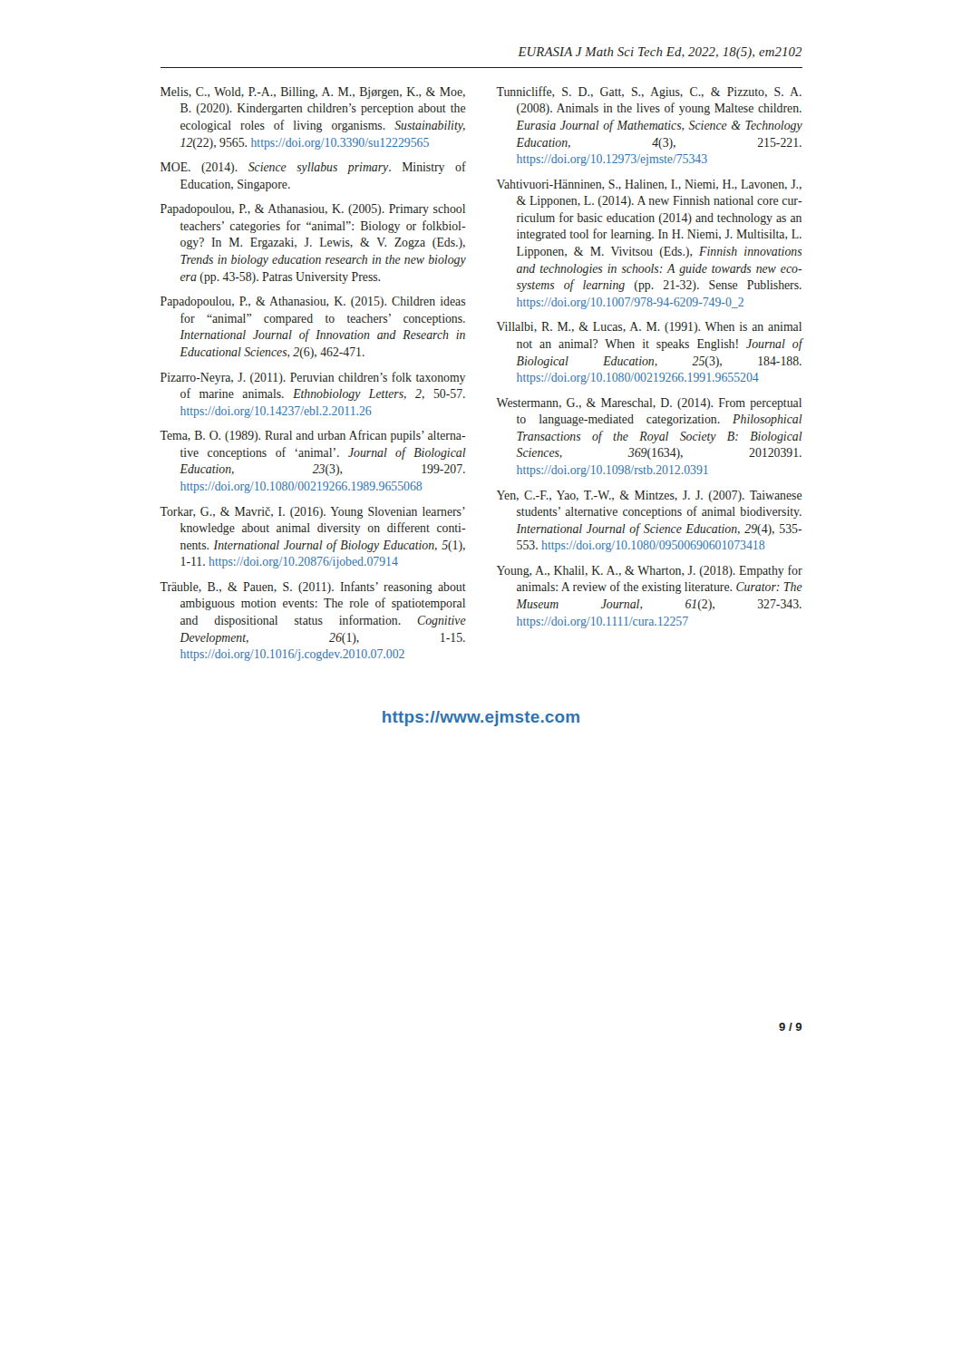EURASIA J Math Sci Tech Ed, 2022, 18(5), em2102
Melis, C., Wold, P.-A., Billing, A. M., Bjørgen, K., & Moe, B. (2020). Kindergarten children’s perception about the ecological roles of living organisms. Sustainability, 12(22), 9565. https://doi.org/10.3390/su12229565
MOE. (2014). Science syllabus primary. Ministry of Education, Singapore.
Papadopoulou, P., & Athanasiou, K. (2005). Primary school teachers’ categories for “animal”: Biology or folkbiology? In M. Ergazaki, J. Lewis, & V. Zogza (Eds.), Trends in biology education research in the new biology era (pp. 43-58). Patras University Press.
Papadopoulou, P., & Athanasiou, K. (2015). Children ideas for “animal” compared to teachers’ conceptions. International Journal of Innovation and Research in Educational Sciences, 2(6), 462-471.
Pizarro-Neyra, J. (2011). Peruvian children’s folk taxonomy of marine animals. Ethnobiology Letters, 2, 50-57. https://doi.org/10.14237/ebl.2.2011.26
Tema, B. O. (1989). Rural and urban African pupils’ alternative conceptions of ‘animal’. Journal of Biological Education, 23(3), 199-207. https://doi.org/10.1080/00219266.1989.9655068
Torkar, G., & Mavrič, I. (2016). Young Slovenian learners’ knowledge about animal diversity on different continents. International Journal of Biology Education, 5(1), 1-11. https://doi.org/10.20876/ijobed.07914
Träuble, B., & Pauen, S. (2011). Infants’ reasoning about ambiguous motion events: The role of spatiotemporal and dispositional status information. Cognitive Development, 26(1), 1-15. https://doi.org/10.1016/j.cogdev.2010.07.002
Tunnicliffe, S. D., Gatt, S., Agius, C., & Pizzuto, S. A. (2008). Animals in the lives of young Maltese children. Eurasia Journal of Mathematics, Science & Technology Education, 4(3), 215-221. https://doi.org/10.12973/ejmste/75343
Vahtivuori-Hänninen, S., Halinen, I., Niemi, H., Lavonen, J., & Lipponen, L. (2014). A new Finnish national core curriculum for basic education (2014) and technology as an integrated tool for learning. In H. Niemi, J. Multisilta, L. Lipponen, & M. Vivitsou (Eds.), Finnish innovations and technologies in schools: A guide towards new ecosystems of learning (pp. 21-32). Sense Publishers. https://doi.org/10.1007/978-94-6209-749-0_2
Villalbi, R. M., & Lucas, A. M. (1991). When is an animal not an animal? When it speaks English! Journal of Biological Education, 25(3), 184-188. https://doi.org/10.1080/00219266.1991.9655204
Westermann, G., & Mareschal, D. (2014). From perceptual to language-mediated categorization. Philosophical Transactions of the Royal Society B: Biological Sciences, 369(1634), 20120391. https://doi.org/10.1098/rstb.2012.0391
Yen, C.-F., Yao, T.-W., & Mintzes, J. J. (2007). Taiwanese students’ alternative conceptions of animal biodiversity. International Journal of Science Education, 29(4), 535-553. https://doi.org/10.1080/09500690601073418
Young, A., Khalil, K. A., & Wharton, J. (2018). Empathy for animals: A review of the existing literature. Curator: The Museum Journal, 61(2), 327-343. https://doi.org/10.1111/cura.12257
https://www.ejmste.com
9 / 9